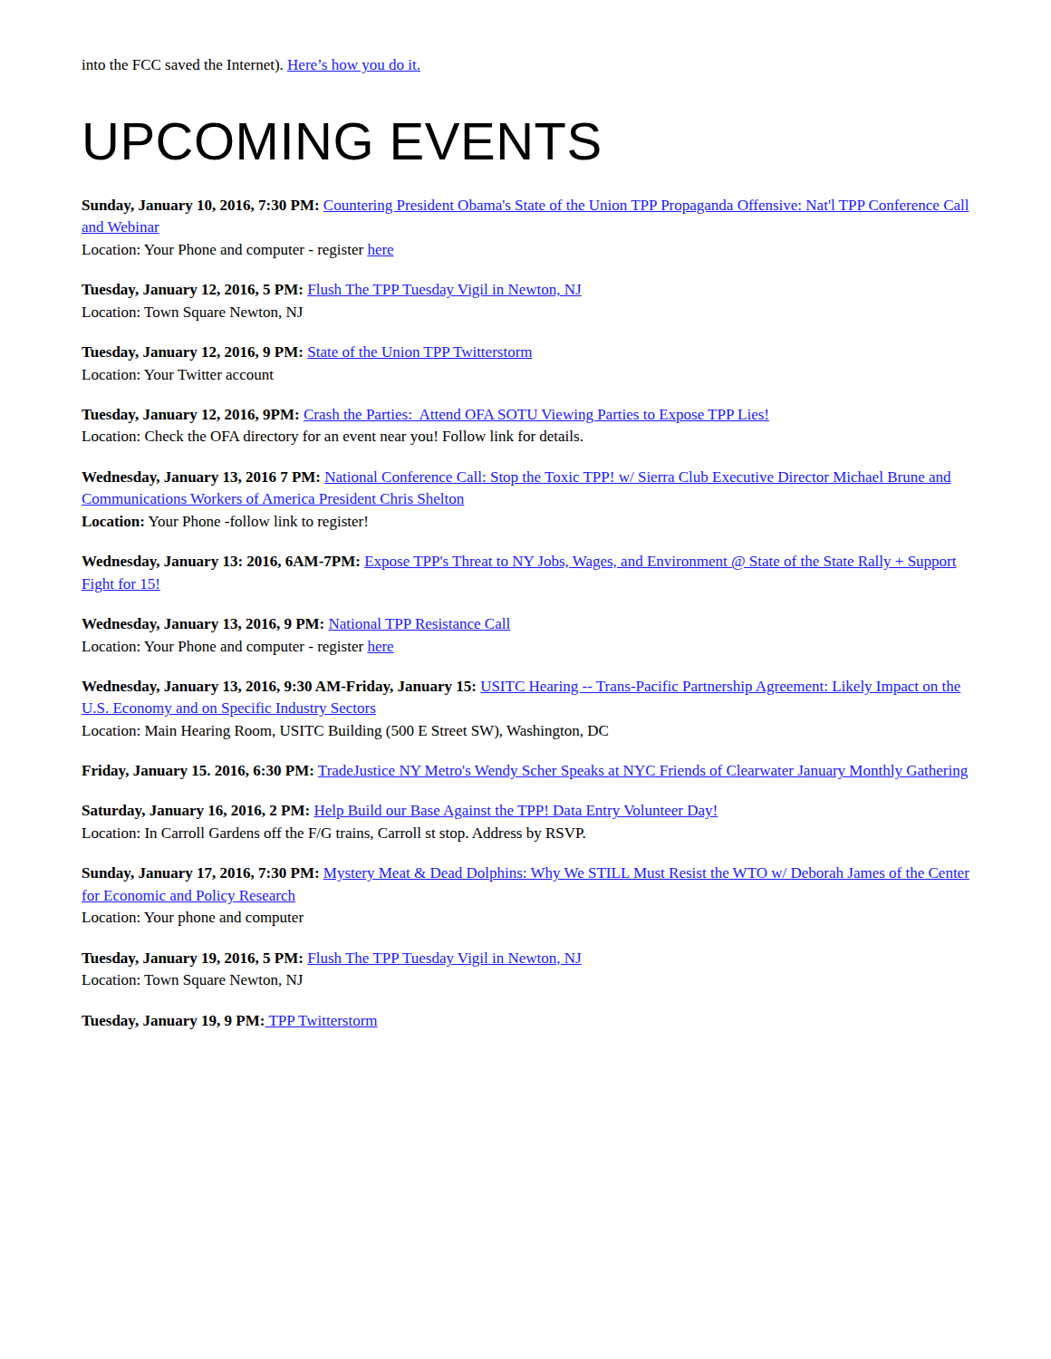into the FCC saved the Internet). Here’s how you do it.
UPCOMING EVENTS
Sunday, January 10, 2016, 7:30 PM: Countering President Obama's State of the Union TPP Propaganda Offensive: Nat'l TPP Conference Call and Webinar
Location: Your Phone and computer - register here
Tuesday, January 12, 2016, 5 PM: Flush The TPP Tuesday Vigil in Newton, NJ
Location: Town Square Newton, NJ
Tuesday, January 12, 2016, 9 PM: State of the Union TPP Twitterstorm
Location: Your Twitter account
Tuesday, January 12, 2016, 9PM: Crash the Parties: Attend OFA SOTU Viewing Parties to Expose TPP Lies!
Location: Check the OFA directory for an event near you! Follow link for details.
Wednesday, January 13, 2016 7 PM: National Conference Call: Stop the Toxic TPP! w/ Sierra Club Executive Director Michael Brune and Communications Workers of America President Chris Shelton
Location: Your Phone -follow link to register!
Wednesday, January 13: 2016, 6AM-7PM: Expose TPP's Threat to NY Jobs, Wages, and Environment @ State of the State Rally + Support Fight for 15!
Wednesday, January 13, 2016, 9 PM: National TPP Resistance Call
Location: Your Phone and computer - register here
Wednesday, January 13, 2016, 9:30 AM-Friday, January 15: USITC Hearing -- Trans-Pacific Partnership Agreement: Likely Impact on the U.S. Economy and on Specific Industry Sectors
Location: Main Hearing Room, USITC Building (500 E Street SW), Washington, DC
Friday, January 15. 2016, 6:30 PM: TradeJustice NY Metro's Wendy Scher Speaks at NYC Friends of Clearwater January Monthly Gathering
Saturday, January 16, 2016, 2 PM: Help Build our Base Against the TPP! Data Entry Volunteer Day!
Location: In Carroll Gardens off the F/G trains, Carroll st stop. Address by RSVP.
Sunday, January 17, 2016, 7:30 PM: Mystery Meat & Dead Dolphins: Why We STILL Must Resist the WTO w/ Deborah James of the Center for Economic and Policy Research
Location: Your phone and computer
Tuesday, January 19, 2016, 5 PM: Flush The TPP Tuesday Vigil in Newton, NJ
Location: Town Square Newton, NJ
Tuesday, January 19, 9 PM: TPP Twitterstorm